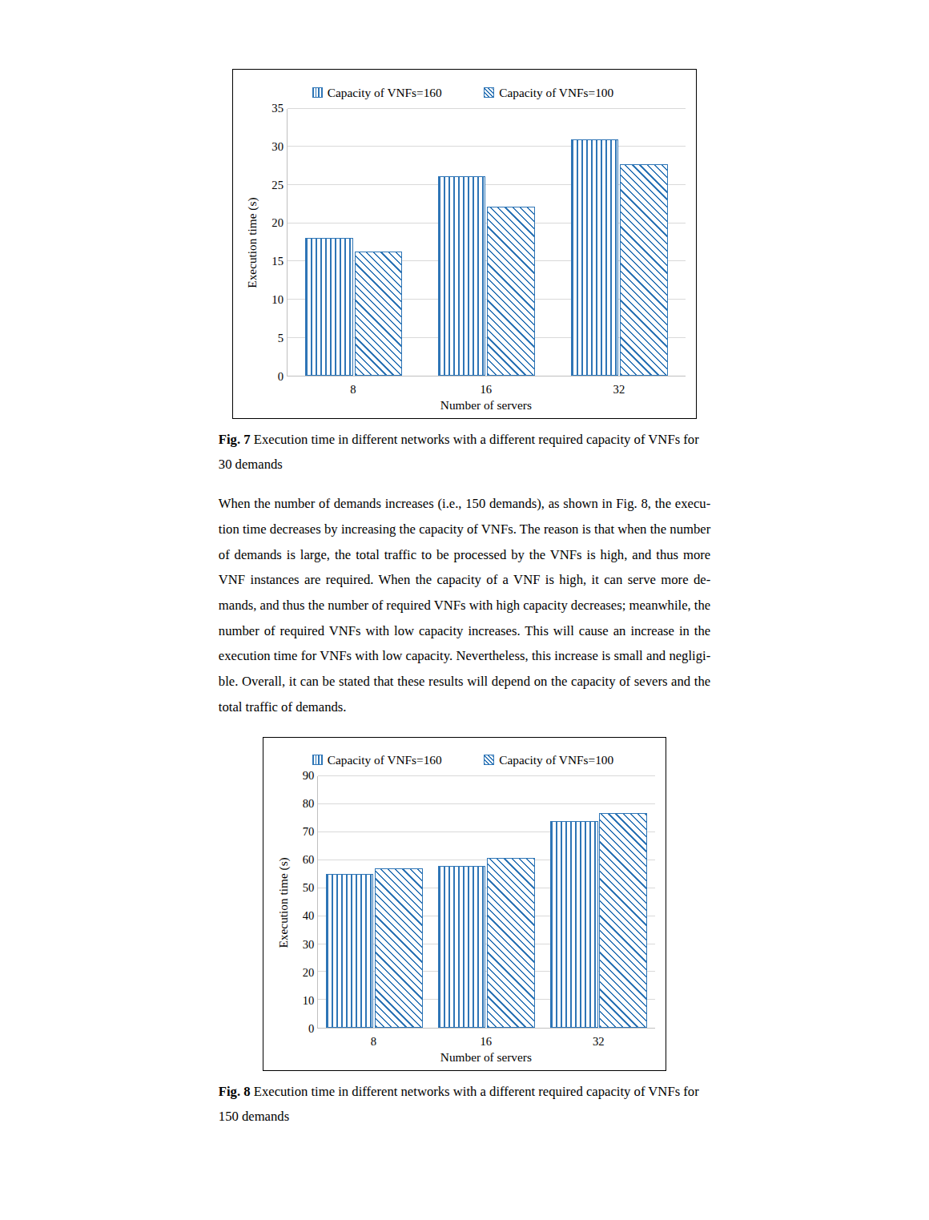Capacity of VNFs=160 Capacity of VNFs=100
Execution time (s)
35 30 25 20 15 10 5 0
81632
Number of servers
Fig. 7 Execution time in different networks with a different required capacity of VNFs for 30 demands
When the number of demands increases (i.e., 150 demands), as shown in Fig. 8, the execution time decreases by increasing the capacity of VNFs. The reason is that when the number of demands is large, the total traffic to be processed by the VNFs is high, and thus more VNF instances are required. When the capacity of a VNF is high, it can serve more demands, and thus the number of required VNFs with high capacity decreases; meanwhile, the number of required VNFs with low capacity increases. This will cause an increase in the execution time for VNFs with low capacity. Nevertheless, this increase is small and negligible. Overall, it can be stated that these results will depend on the capacity of severs and the total traffic of demands.
Capacity of VNFs=160 Capacity of VNFs=100
Execution time (s)
90 80 70 60 50 40 30 20 10 0
81632
Number of servers
Fig. 8 Execution time in different networks with a different required capacity of VNFs for 150 demands